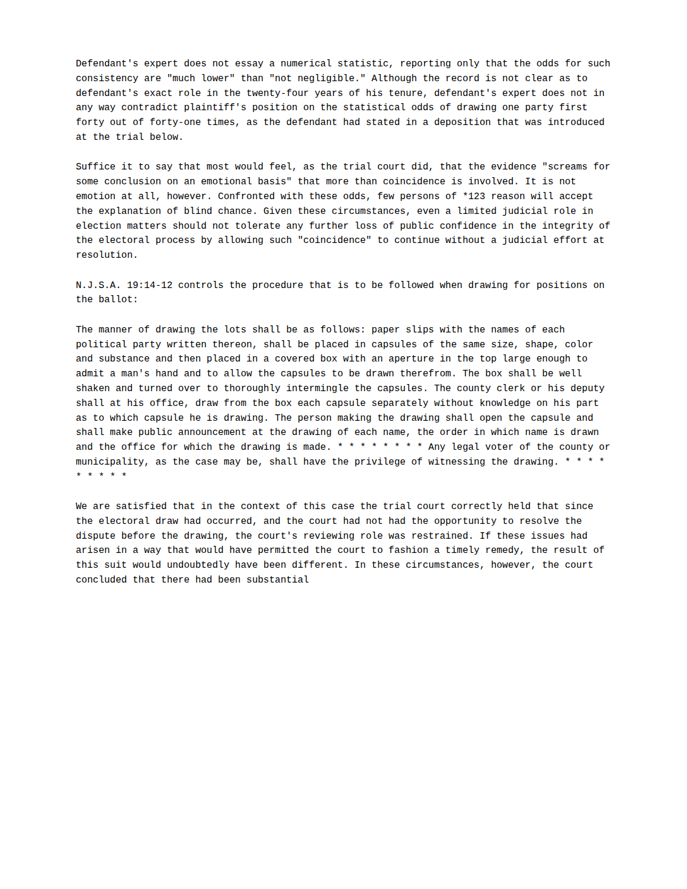Defendant's expert does not essay a numerical statistic, reporting only that the odds for such consistency are "much lower" than "not negligible." Although the record is not clear as to defendant's exact role in the twenty-four years of his tenure, defendant's expert does not in any way contradict plaintiff's position on the statistical odds of drawing one party first forty out of forty-one times, as the defendant had stated in a deposition that was introduced at the trial below.
Suffice it to say that most would feel, as the trial court did, that the evidence "screams for some conclusion on an emotional basis" that more than coincidence is involved. It is not emotion at all, however. Confronted with these odds, few persons of *123 reason will accept the explanation of blind chance. Given these circumstances, even a limited judicial role in election matters should not tolerate any further loss of public confidence in the integrity of the electoral process by allowing such "coincidence" to continue without a judicial effort at resolution.
N.J.S.A. 19:14-12 controls the procedure that is to be followed when drawing for positions on the ballot:
The manner of drawing the lots shall be as follows: paper slips with the names of each political party written thereon, shall be placed in capsules of the same size, shape, color and substance and then placed in a covered box with an aperture in the top large enough to admit a man's hand and to allow the capsules to be drawn therefrom. The box shall be well shaken and turned over to thoroughly intermingle the capsules. The county clerk or his deputy shall at his office, draw from the box each capsule separately without knowledge on his part as to which capsule he is drawing. The person making the drawing shall open the capsule and shall make public announcement at the drawing of each name, the order in which name is drawn and the office for which the drawing is made. * * * * * * * * Any legal voter of the county or municipality, as the case may be, shall have the privilege of witnessing the drawing. * * * * * * * * *
We are satisfied that in the context of this case the trial court correctly held that since the electoral draw had occurred, and the court had not had the opportunity to resolve the dispute before the drawing, the court's reviewing role was restrained. If these issues had arisen in a way that would have permitted the court to fashion a timely remedy, the result of this suit would undoubtedly have been different. In these circumstances, however, the court concluded that there had been substantial